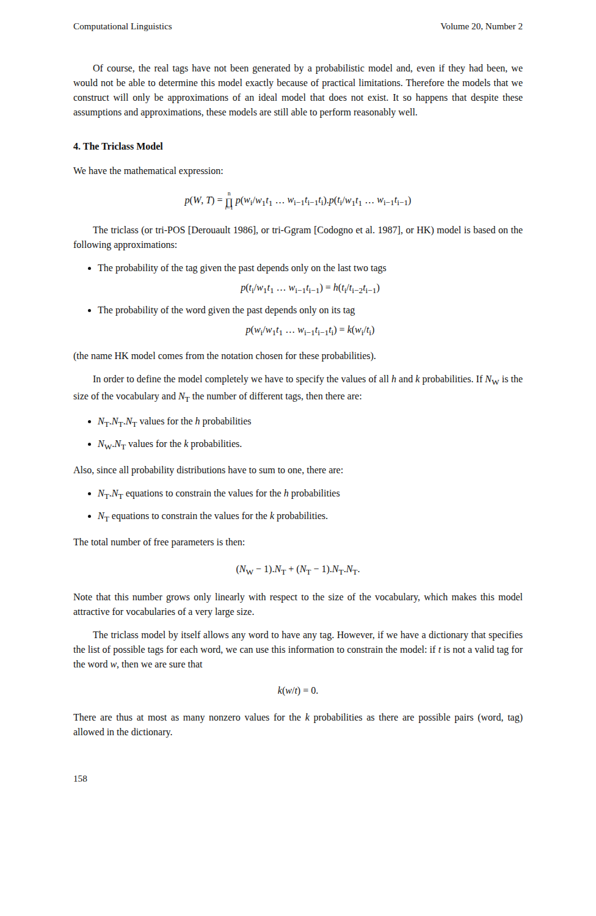Computational Linguistics Volume 20, Number 2
Of course, the real tags have not been generated by a probabilistic model and, even if they had been, we would not be able to determine this model exactly because of practical limitations. Therefore the models that we construct will only be approximations of an ideal model that does not exist. It so happens that despite these assumptions and approximations, these models are still able to perform reasonably well.
4. The Triclass Model
We have the mathematical expression:
p(W, T) = n
∏
i=1 p(wi/w1t1 … wi−1ti−1ti).p(ti/w1t1 … wi−1ti−1)
The triclass (or tri-POS [Derouault 1986], or tri-Ggram [Codogno et al. 1987], or HK) model is based on the following approximations:
The probability of the tag given the past depends only on the last two tags
p(ti/w1t1 … wi−1ti−1) = h(ti/ti−2ti−1)
The probability of the word given the past depends only on its tag
p(wi/w1t1 … wi−1ti−1ti) = k(wi/ti)
(the name HK model comes from the notation chosen for these probabilities).
In order to define the model completely we have to specify the values of all h and k probabilities. If NW is the size of the vocabulary and NT the number of different tags, then there are:
NT.NT.NT values for the h probabilities
NW.NT values for the k probabilities.
Also, since all probability distributions have to sum to one, there are:
NT.NT equations to constrain the values for the h probabilities
NT equations to constrain the values for the k probabilities.
The total number of free parameters is then:
(NW − 1).NT + (NT − 1).NT.NT.
Note that this number grows only linearly with respect to the size of the vocabulary, which makes this model attractive for vocabularies of a very large size.
The triclass model by itself allows any word to have any tag. However, if we have a dictionary that specifies the list of possible tags for each word, we can use this information to constrain the model: if t is not a valid tag for the word w, then we are sure that
k(w/t) = 0.
There are thus at most as many nonzero values for the k probabilities as there are possible pairs (word, tag) allowed in the dictionary.
158